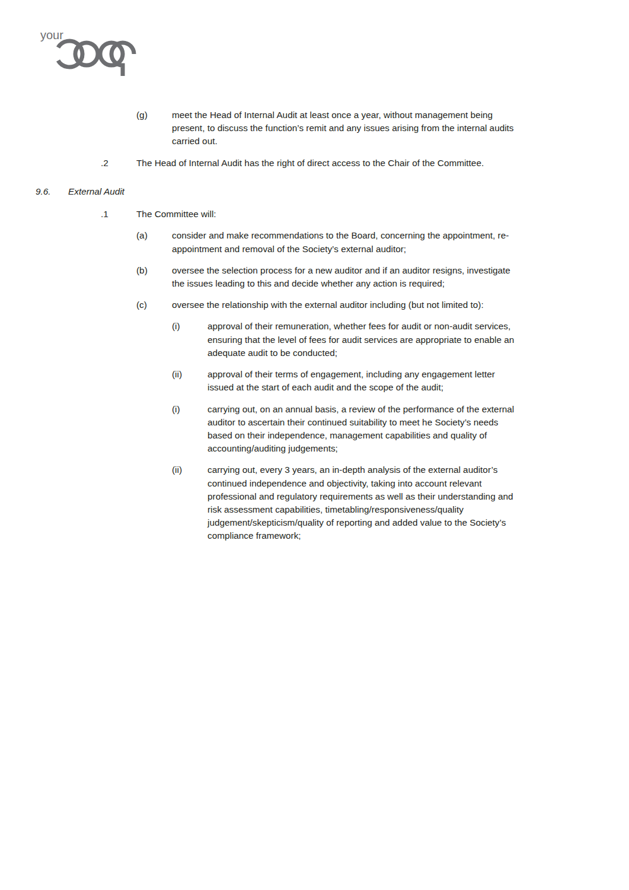your
(g)
meet the Head of Internal Audit at least once a year, without management being present, to discuss the function’s remit and any issues arising from the internal audits carried out.
.2
The Head of Internal Audit has the right of direct access to the Chair of the Committee.
9.6. External Audit
.1
The Committee will:
(a)
consider and make recommendations to the Board, concerning the appointment, re-appointment and removal of the Society’s external auditor;
(b)
oversee the selection process for a new auditor and if an auditor resigns, investigate the issues leading to this and decide whether any action is required;
(c)
oversee the relationship with the external auditor including (but not limited to):
(i)
approval of their remuneration, whether fees for audit or non-audit services, ensuring that the level of fees for audit services are appropriate to enable an adequate audit to be conducted;
(ii)
approval of their terms of engagement, including any engagement letter issued at the start of each audit and the scope of the audit;
(i)
carrying out, on an annual basis, a review of the performance of the external auditor to ascertain their continued suitability to meet he Society’s needs based on their independence, management capabilities and quality of accounting/auditing judgements;
(ii)
carrying out, every 3 years, an in-depth analysis of the external auditor’s continued independence and objectivity, taking into account relevant professional and regulatory requirements as well as their understanding and risk assessment capabilities, timetabling/responsiveness/quality judgement/skepticism/quality of reporting and added value to the Society’s compliance framework;